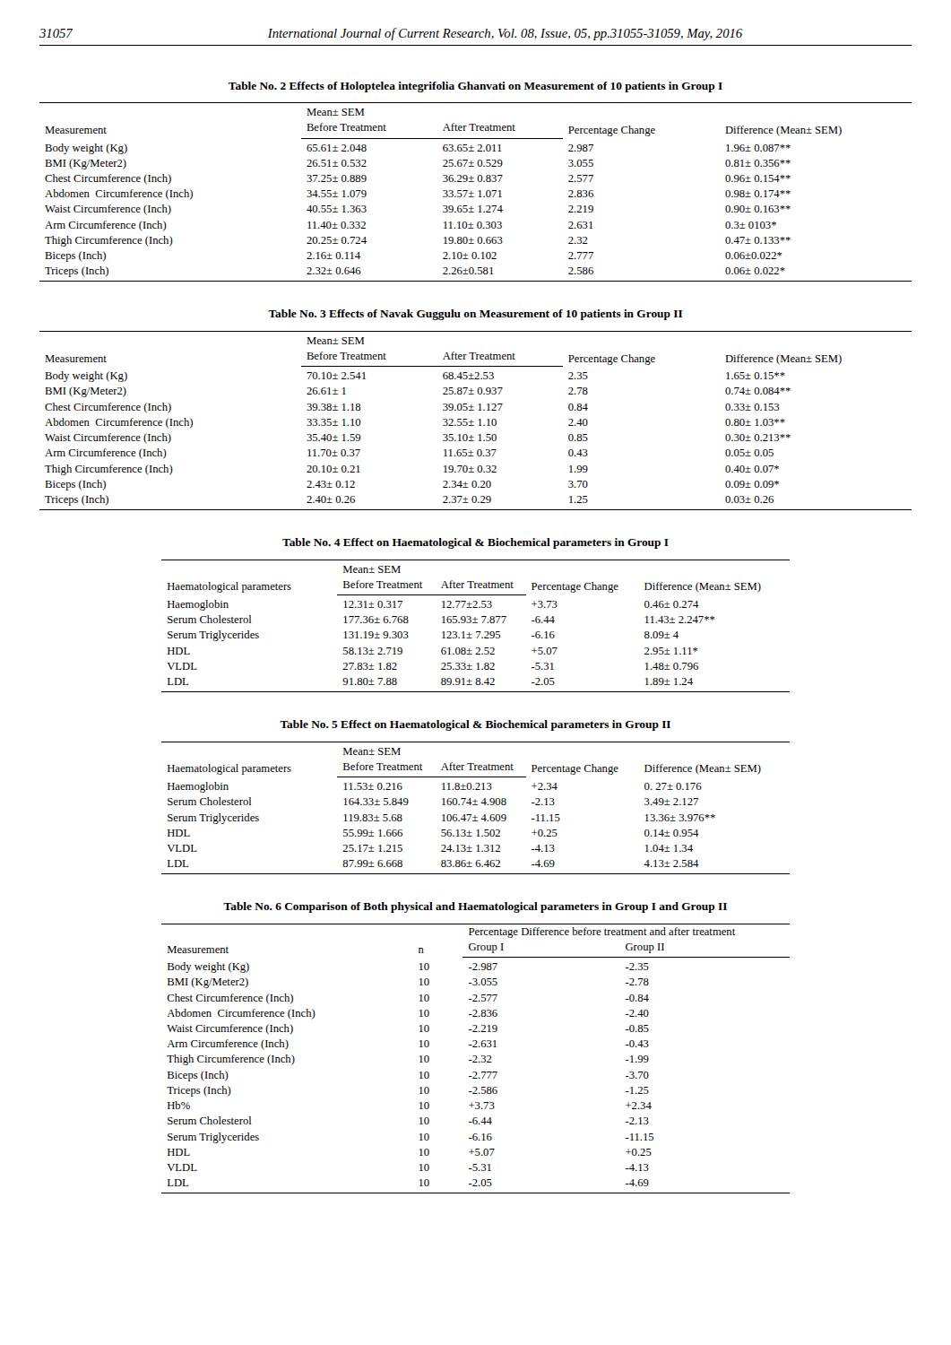31057 International Journal of Current Research, Vol. 08, Issue, 05, pp.31055-31059, May, 2016
Table No. 2 Effects of Holoptelea integrifolia Ghanvati on Measurement of 10 patients in Group I
| Measurement | Mean± SEM | Percentage Change | Difference (Mean± SEM) |
| --- | --- | --- | --- |
| Before Treatment | After Treatment |
| Body weight (Kg) | 65.61± 2.048 | 63.65± 2.011 | 2.987 | 1.96± 0.087** |
| BMI (Kg/Meter2) | 26.51± 0.532 | 25.67± 0.529 | 3.055 | 0.81± 0.356** |
| Chest Circumference (Inch) | 37.25± 0.889 | 36.29± 0.837 | 2.577 | 0.96± 0.154** |
| Abdomen Circumference (Inch) | 34.55± 1.079 | 33.57± 1.071 | 2.836 | 0.98± 0.174** |
| Waist Circumference (Inch) | 40.55± 1.363 | 39.65± 1.274 | 2.219 | 0.90± 0.163** |
| Arm Circumference (Inch) | 11.40± 0.332 | 11.10± 0.303 | 2.631 | 0.3± 0103* |
| Thigh Circumference (Inch) | 20.25± 0.724 | 19.80± 0.663 | 2.32 | 0.47± 0.133** |
| Biceps (Inch) | 2.16± 0.114 | 2.10± 0.102 | 2.777 | 0.06±0.022* |
| Triceps (Inch) | 2.32± 0.646 | 2.26±0.581 | 2.586 | 0.06± 0.022* |
Table No. 3 Effects of Navak Guggulu on Measurement of 10 patients in Group II
| Measurement | Mean± SEM | Percentage Change | Difference (Mean± SEM) |
| --- | --- | --- | --- |
| Before Treatment | After Treatment |
| Body weight (Kg) | 70.10± 2.541 | 68.45±2.53 | 2.35 | 1.65± 0.15** |
| BMI (Kg/Meter2) | 26.61± 1 | 25.87± 0.937 | 2.78 | 0.74± 0.084** |
| Chest Circumference (Inch) | 39.38± 1.18 | 39.05± 1.127 | 0.84 | 0.33± 0.153 |
| Abdomen Circumference (Inch) | 33.35± 1.10 | 32.55± 1.10 | 2.40 | 0.80± 1.03** |
| Waist Circumference (Inch) | 35.40± 1.59 | 35.10± 1.50 | 0.85 | 0.30± 0.213** |
| Arm Circumference (Inch) | 11.70± 0.37 | 11.65± 0.37 | 0.43 | 0.05± 0.05 |
| Thigh Circumference (Inch) | 20.10± 0.21 | 19.70± 0.32 | 1.99 | 0.40± 0.07* |
| Biceps (Inch) | 2.43± 0.12 | 2.34± 0.20 | 3.70 | 0.09± 0.09* |
| Triceps (Inch) | 2.40± 0.26 | 2.37± 0.29 | 1.25 | 0.03± 0.26 |
Table No. 4 Effect on Haematological & Biochemical parameters in Group I
| Haematological parameters | Mean± SEM | Percentage Change | Difference (Mean± SEM) |
| --- | --- | --- | --- |
| Before Treatment | After Treatment |
| Haemoglobin | 12.31± 0.317 | 12.77±2.53 | +3.73 | 0.46± 0.274 |
| Serum Cholesterol | 177.36± 6.768 | 165.93± 7.877 | -6.44 | 11.43± 2.247** |
| Serum Triglycerides | 131.19± 9.303 | 123.1± 7.295 | -6.16 | 8.09± 4 |
| HDL | 58.13± 2.719 | 61.08± 2.52 | +5.07 | 2.95± 1.11* |
| VLDL | 27.83± 1.82 | 25.33± 1.82 | -5.31 | 1.48± 0.796 |
| LDL | 91.80± 7.88 | 89.91± 8.42 | -2.05 | 1.89± 1.24 |
Table No. 5 Effect on Haematological & Biochemical parameters in Group II
| Haematological parameters | Mean± SEM | Percentage Change | Difference (Mean± SEM) |
| --- | --- | --- | --- |
| Before Treatment | After Treatment |
| Haemoglobin | 11.53± 0.216 | 11.8±0.213 | +2.34 | 0. 27± 0.176 |
| Serum Cholesterol | 164.33± 5.849 | 160.74± 4.908 | -2.13 | 3.49± 2.127 |
| Serum Triglycerides | 119.83± 5.68 | 106.47± 4.609 | -11.15 | 13.36± 3.976** |
| HDL | 55.99± 1.666 | 56.13± 1.502 | +0.25 | 0.14± 0.954 |
| VLDL | 25.17± 1.215 | 24.13± 1.312 | -4.13 | 1.04± 1.34 |
| LDL | 87.99± 6.668 | 83.86± 6.462 | -4.69 | 4.13± 2.584 |
Table No. 6 Comparison of Both physical and Haematological parameters in Group I and Group II
| Measurement | n | Percentage Difference before treatment and after treatment |
| --- | --- | --- |
| Group I | Group II |
| Body weight (Kg) | 10 | -2.987 | -2.35 |
| BMI (Kg/Meter2) | 10 | -3.055 | -2.78 |
| Chest Circumference (Inch) | 10 | -2.577 | -0.84 |
| Abdomen Circumference (Inch) | 10 | -2.836 | -2.40 |
| Waist Circumference (Inch) | 10 | -2.219 | -0.85 |
| Arm Circumference (Inch) | 10 | -2.631 | -0.43 |
| Thigh Circumference (Inch) | 10 | -2.32 | -1.99 |
| Biceps (Inch) | 10 | -2.777 | -3.70 |
| Triceps (Inch) | 10 | -2.586 | -1.25 |
| Hb% | 10 | +3.73 | +2.34 |
| Serum Cholesterol | 10 | -6.44 | -2.13 |
| Serum Triglycerides | 10 | -6.16 | -11.15 |
| HDL | 10 | +5.07 | +0.25 |
| VLDL | 10 | -5.31 | -4.13 |
| LDL | 10 | -2.05 | -4.69 |